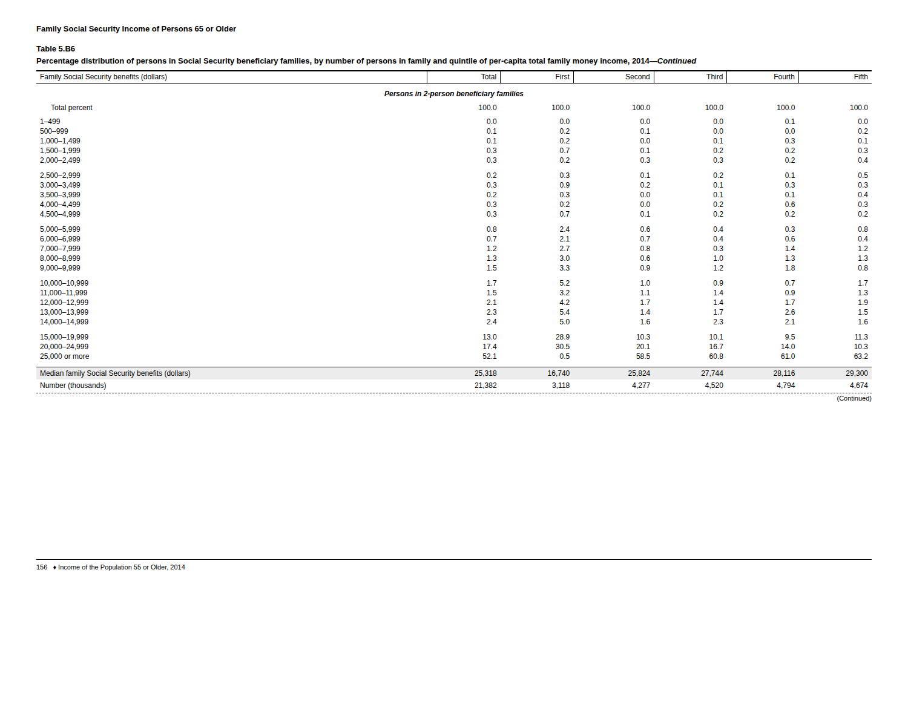Family Social Security Income of Persons 65 or Older
Table 5.B6
Percentage distribution of persons in Social Security beneficiary families, by number of persons in family and quintile of per-capita total family money income, 2014—Continued
| Family Social Security benefits (dollars) | Total | First | Second | Third | Fourth | Fifth |
| --- | --- | --- | --- | --- | --- | --- |
| Persons in 2-person beneficiary families |
| Total percent | 100.0 | 100.0 | 100.0 | 100.0 | 100.0 | 100.0 |
| 1–499 | 0.0 | 0.0 | 0.0 | 0.0 | 0.1 | 0.0 |
| 500–999 | 0.1 | 0.2 | 0.1 | 0.0 | 0.0 | 0.2 |
| 1,000–1,499 | 0.1 | 0.2 | 0.0 | 0.1 | 0.3 | 0.1 |
| 1,500–1,999 | 0.3 | 0.7 | 0.1 | 0.2 | 0.2 | 0.3 |
| 2,000–2,499 | 0.3 | 0.2 | 0.3 | 0.3 | 0.2 | 0.4 |
| 2,500–2,999 | 0.2 | 0.3 | 0.1 | 0.2 | 0.1 | 0.5 |
| 3,000–3,499 | 0.3 | 0.9 | 0.2 | 0.1 | 0.3 | 0.3 |
| 3,500–3,999 | 0.2 | 0.3 | 0.0 | 0.1 | 0.1 | 0.4 |
| 4,000–4,499 | 0.3 | 0.2 | 0.0 | 0.2 | 0.6 | 0.3 |
| 4,500–4,999 | 0.3 | 0.7 | 0.1 | 0.2 | 0.2 | 0.2 |
| 5,000–5,999 | 0.8 | 2.4 | 0.6 | 0.4 | 0.3 | 0.8 |
| 6,000–6,999 | 0.7 | 2.1 | 0.7 | 0.4 | 0.6 | 0.4 |
| 7,000–7,999 | 1.2 | 2.7 | 0.8 | 0.3 | 1.4 | 1.2 |
| 8,000–8,999 | 1.3 | 3.0 | 0.6 | 1.0 | 1.3 | 1.3 |
| 9,000–9,999 | 1.5 | 3.3 | 0.9 | 1.2 | 1.8 | 0.8 |
| 10,000–10,999 | 1.7 | 5.2 | 1.0 | 0.9 | 0.7 | 1.7 |
| 11,000–11,999 | 1.5 | 3.2 | 1.1 | 1.4 | 0.9 | 1.3 |
| 12,000–12,999 | 2.1 | 4.2 | 1.7 | 1.4 | 1.7 | 1.9 |
| 13,000–13,999 | 2.3 | 5.4 | 1.4 | 1.7 | 2.6 | 1.5 |
| 14,000–14,999 | 2.4 | 5.0 | 1.6 | 2.3 | 2.1 | 1.6 |
| 15,000–19,999 | 13.0 | 28.9 | 10.3 | 10.1 | 9.5 | 11.3 |
| 20,000–24,999 | 17.4 | 30.5 | 20.1 | 16.7 | 14.0 | 10.3 |
| 25,000 or more | 52.1 | 0.5 | 58.5 | 60.8 | 61.0 | 63.2 |
| Median family Social Security benefits (dollars) | 25,318 | 16,740 | 25,824 | 27,744 | 28,116 | 29,300 |
| Number (thousands) | 21,382 | 3,118 | 4,277 | 4,520 | 4,794 | 4,674 |
(Continued)
156 ♦ Income of the Population 55 or Older, 2014